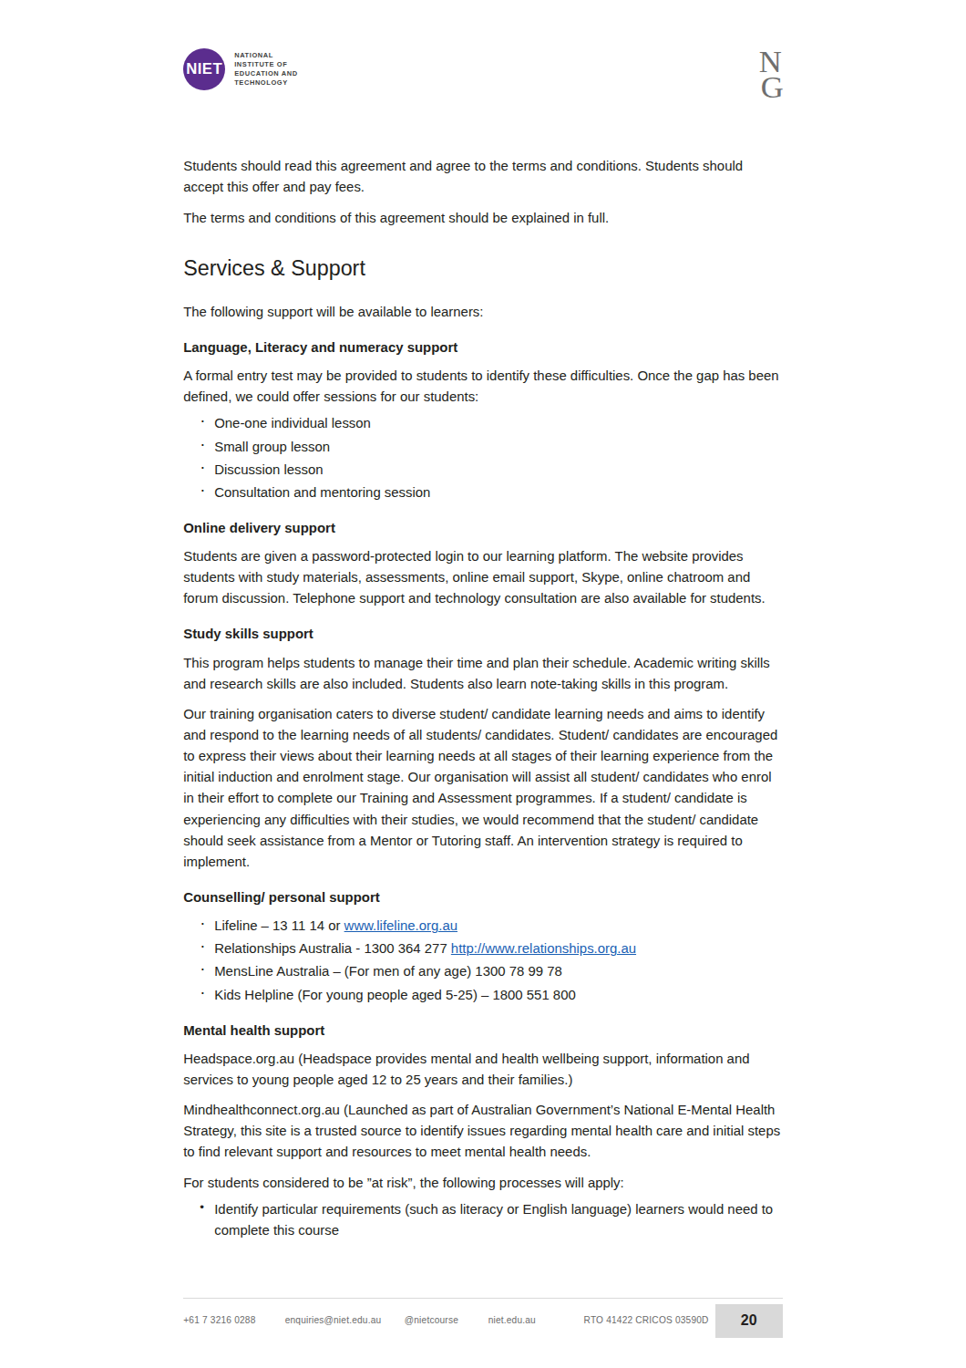NIET
National
Institute of
Education and
Technology
N G
Students should read this agreement and agree to the terms and conditions. Students should accept this offer and pay fees.
The terms and conditions of this agreement should be explained in full.
Services & Support
The following support will be available to learners:
Language, Literacy and numeracy support
A formal entry test may be provided to students to identify these difficulties. Once the gap has been defined, we could offer sessions for our students:
One-one individual lesson
Small group lesson
Discussion lesson
Consultation and mentoring session
Online delivery support
Students are given a password-protected login to our learning platform. The website provides students with study materials, assessments, online email support, Skype, online chatroom and forum discussion. Telephone support and technology consultation are also available for students.
Study skills support
This program helps students to manage their time and plan their schedule. Academic writing skills and research skills are also included. Students also learn note-taking skills in this program.
Our training organisation caters to diverse student/ candidate learning needs and aims to identify and respond to the learning needs of all students/ candidates. Student/ candidates are encouraged to express their views about their learning needs at all stages of their learning experience from the initial induction and enrolment stage. Our organisation will assist all student/ candidates who enrol in their effort to complete our Training and Assessment programmes. If a student/ candidate is experiencing any difficulties with their studies, we would recommend that the student/ candidate should seek assistance from a Mentor or Tutoring staff. An intervention strategy is required to implement.
Counselling/ personal support
Lifeline – 13 11 14 or www.lifeline.org.au
Relationships Australia - 1300 364 277 http://www.relationships.org.au
MensLine Australia – (For men of any age) 1300 78 99 78
Kids Helpline (For young people aged 5-25) – 1800 551 800
Mental health support
Headspace.org.au (Headspace provides mental and health wellbeing support, information and services to young people aged 12 to 25 years and their families.)
Mindhealthconnect.org.au (Launched as part of Australian Government’s National E-Mental Health Strategy, this site is a trusted source to identify issues regarding mental health care and initial steps to find relevant support and resources to meet mental health needs.
For students considered to be ”at risk”, the following processes will apply:
Identify particular requirements (such as literacy or English language) learners would need to complete this course
+61 7 3216 0288
enquiries@niet.edu.au
@nietcourse
niet.edu.au
RTO 41422 CRICOS 03590D
20